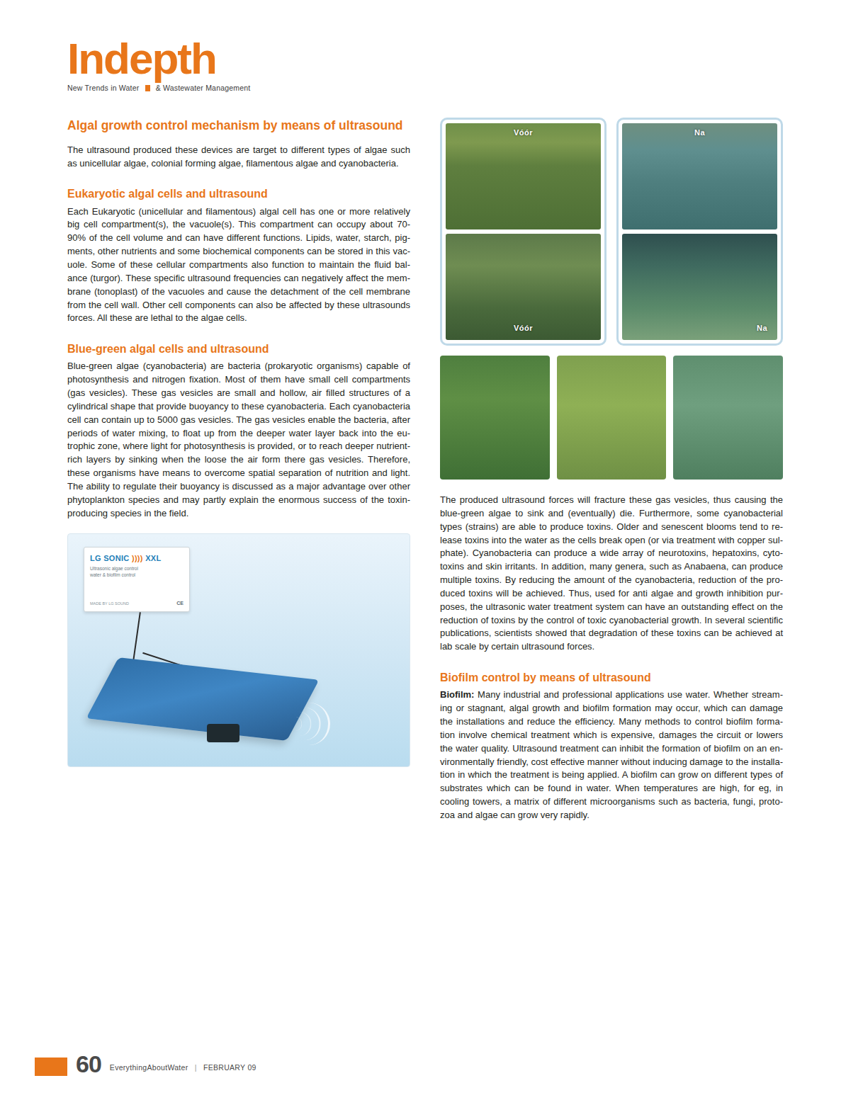Indepth
New Trends in Water & Wastewater Management
Algal growth control mechanism by means of ultrasound
The ultrasound produced these devices are target to different types of algae such as unicellular algae, colonial forming algae, filamentous algae and cyanobacteria.
Eukaryotic algal cells and ultrasound
Each Eukaryotic (unicellular and filamentous) algal cell has one or more relatively big cell compartment(s), the vacuole(s). This compartment can occupy about 70-90% of the cell volume and can have different functions. Lipids, water, starch, pigments, other nutrients and some biochemical components can be stored in this vacuole. Some of these cellular compartments also function to maintain the fluid balance (turgor). These specific ultrasound frequencies can negatively affect the membrane (tonoplast) of the vacuoles and cause the detachment of the cell membrane from the cell wall. Other cell components can also be affected by these ultrasounds forces. All these are lethal to the algae cells.
Blue-green algal cells and ultrasound
Blue-green algae (cyanobacteria) are bacteria (prokaryotic organisms) capable of photosynthesis and nitrogen fixation. Most of them have small cell compartments (gas vesicles). These gas vesicles are small and hollow, air filled structures of a cylindrical shape that provide buoyancy to these cyanobacteria. Each cyanobacteria cell can contain up to 5000 gas vesicles. The gas vesicles enable the bacteria, after periods of water mixing, to float up from the deeper water layer back into the eutrophic zone, where light for photosynthesis is provided, or to reach deeper nutrient-rich layers by sinking when the loose the air form there gas vesicles. Therefore, these organisms have means to overcome spatial separation of nutrition and light. The ability to regulate their buoyancy is discussed as a major advantage over other phytoplankton species and may partly explain the enormous success of the toxin-producing species in the field.
LG SONIC )))) XXL
Ultrasonic algae control
water & biofilm control
MADE BY LG SOUND
CE
Vóór
Vóór
Na
Na
The produced ultrasound forces will fracture these gas vesicles, thus causing the blue-green algae to sink and (eventually) die. Furthermore, some cyanobacterial types (strains) are able to produce toxins. Older and senescent blooms tend to release toxins into the water as the cells break open (or via treatment with copper sulphate). Cyanobacteria can produce a wide array of neurotoxins, hepatoxins, cytotoxins and skin irritants. In addition, many genera, such as Anabaena, can produce multiple toxins. By reducing the amount of the cyanobacteria, reduction of the produced toxins will be achieved. Thus, used for anti algae and growth inhibition purposes, the ultrasonic water treatment system can have an outstanding effect on the reduction of toxins by the control of toxic cyanobacterial growth. In several scientific publications, scientists showed that degradation of these toxins can be achieved at lab scale by certain ultrasound forces.
Biofilm control by means of ultrasound
Biofilm: Many industrial and professional applications use water. Whether streaming or stagnant, algal growth and biofilm formation may occur, which can damage the installations and reduce the efficiency. Many methods to control biofilm formation involve chemical treatment which is expensive, damages the circuit or lowers the water quality. Ultrasound treatment can inhibit the formation of biofilm on an environmentally friendly, cost effective manner without inducing damage to the installation in which the treatment is being applied. A biofilm can grow on different types of substrates which can be found in water. When temperatures are high, for eg, in cooling towers, a matrix of different microorganisms such as bacteria, fungi, protozoa and algae can grow very rapidly.
60
EverythingAboutWater | FEBRUARY 09